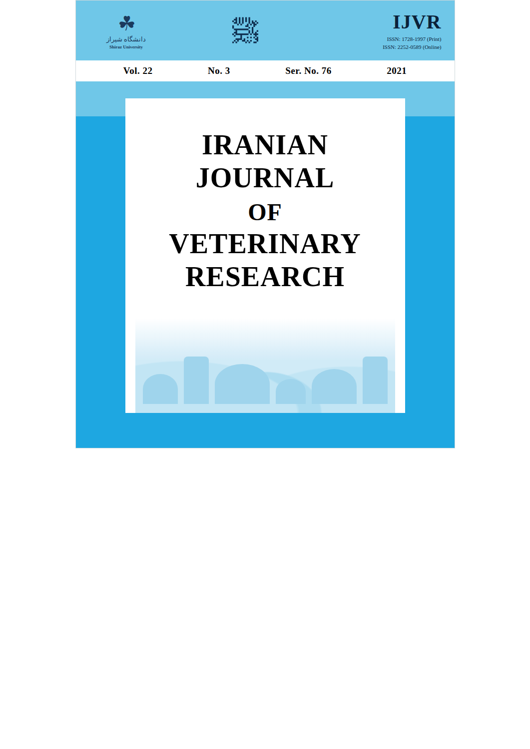☘
دانشگاه شیراز
Shiraz University
ﷺ
Emblem of the Islamic Republic of Iran
IJVR
ISSN: 1728-1997 (Print)
ISSN: 2252-0589 (Online)
Vol. 22 No. 3 Ser. No. 76 2021
IRANIAN
JOURNAL
OF
VETERINARY
RESEARCH